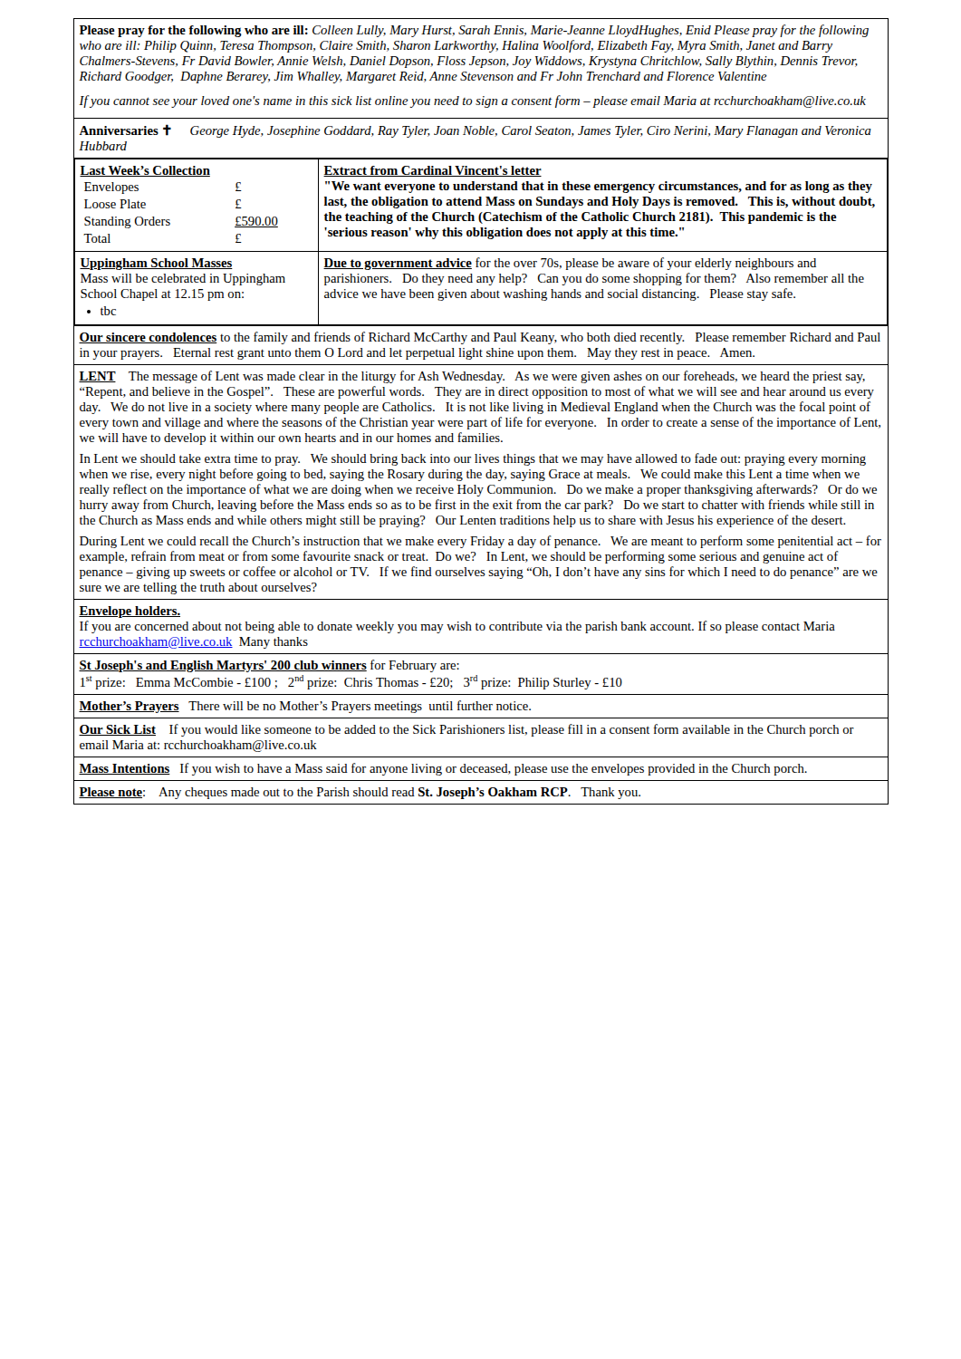| Please pray for the following who are ill: Colleen Lully, Mary Hurst, Sarah Ennis, Marie-Jeanne LloydHughes, Enid Please pray for the following who are ill: Philip Quinn, Teresa Thompson, Claire Smith, Sharon Larkworthy, Halina Woolford, Elizabeth Fay, Myra Smith, Janet and Barry Chalmers-Stevens, Fr David Bowler, Annie Welsh, Daniel Dopson, Floss Jepson, Joy Widdows, Krystyna Chritchlow, Sally Blythin, Dennis Trevor, Richard Goodger, Daphne Berarey, Jim Whalley, Margaret Reid, Anne Stevenson and Fr John Trenchard and Florence Valentine If you cannot see your loved one's name in this sick list online you need to sign a consent form – please email Maria at rcchurchoakham@live.co.uk |
| Anniversaries ✝ George Hyde, Josephine Goddard, Ray Tyler, Joan Noble, Carol Seaton, James Tyler, Ciro Nerini, Mary Flanagan and Veronica Hubbard |
| / Last Week’s Collection / Envelopes / £ / / Loose Plate / £ / / Standing Orders / £590.00 / / Total / £ / / Extract from Cardinal Vincent's letter "We want everyone to understand that in these emergency circumstances, and for as long as they last, the obligation to attend Mass on Sundays and Holy Days is removed. This is, without doubt, the teaching of the Church (Catechism of the Catholic Church 2181). This pandemic is the 'serious reason' why this obligation does not apply at this time." / / Uppingham School Masses Mass will be celebrated in Uppingham School Chapel at 12.15 pm on: tbc / Due to government advice for the over 70s, please be aware of your elderly neighbours and parishioners. Do they need any help? Can you do some shopping for them? Also remember all the advice we have been given about washing hands and social distancing. Please stay safe. / |
| Our sincere condolences to the family and friends of Richard McCarthy and Paul Keany, who both died recently. Please remember Richard and Paul in your prayers. Eternal rest grant unto them O Lord and let perpetual light shine upon them. May they rest in peace. Amen. |
| LENT The message of Lent was made clear in the liturgy for Ash Wednesday. As we were given ashes on our foreheads, we heard the priest say, “Repent, and believe in the Gospel”. These are powerful words. They are in direct opposition to most of what we will see and hear around us every day. We do not live in a society where many people are Catholics. It is not like living in Medieval England when the Church was the focal point of every town and village and where the seasons of the Christian year were part of life for everyone. In order to create a sense of the importance of Lent, we will have to develop it within our own hearts and in our homes and families. In Lent we should take extra time to pray. We should bring back into our lives things that we may have allowed to fade out: praying every morning when we rise, every night before going to bed, saying the Rosary during the day, saying Grace at meals. We could make this Lent a time when we really reflect on the importance of what we are doing when we receive Holy Communion. Do we make a proper thanksgiving afterwards? Or do we hurry away from Church, leaving before the Mass ends so as to be first in the exit from the car park? Do we start to chatter with friends while still in the Church as Mass ends and while others might still be praying? Our Lenten traditions help us to share with Jesus his experience of the desert. During Lent we could recall the Church’s instruction that we make every Friday a day of penance. We are meant to perform some penitential act – for example, refrain from meat or from some favourite snack or treat. Do we? In Lent, we should be performing some serious and genuine act of penance – giving up sweets or coffee or alcohol or TV. If we find ourselves saying “Oh, I don’t have any sins for which I need to do penance” are we sure we are telling the truth about ourselves? |
| Envelope holders. If you are concerned about not being able to donate weekly you may wish to contribute via the parish bank account. If so please contact Maria rcchurchoakham@live.co.uk Many thanks |
| St Joseph's and English Martyrs' 200 club winners for February are: 1 st prize: Emma McCombie - £100 ; 2 nd prize: Chris Thomas - £20; 3 rd prize: Philip Sturley - £10 |
| Mother’s Prayers There will be no Mother’s Prayers meetings until further notice. |
| Our Sick List If you would like someone to be added to the Sick Parishioners list, please fill in a consent form available in the Church porch or email Maria at: rcchurchoakham@live.co.uk |
| Mass Intentions If you wish to have a Mass said for anyone living or deceased, please use the envelopes provided in the Church porch. |
| Please note : Any cheques made out to the Parish should read St. Joseph’s Oakham RCP . Thank you. |